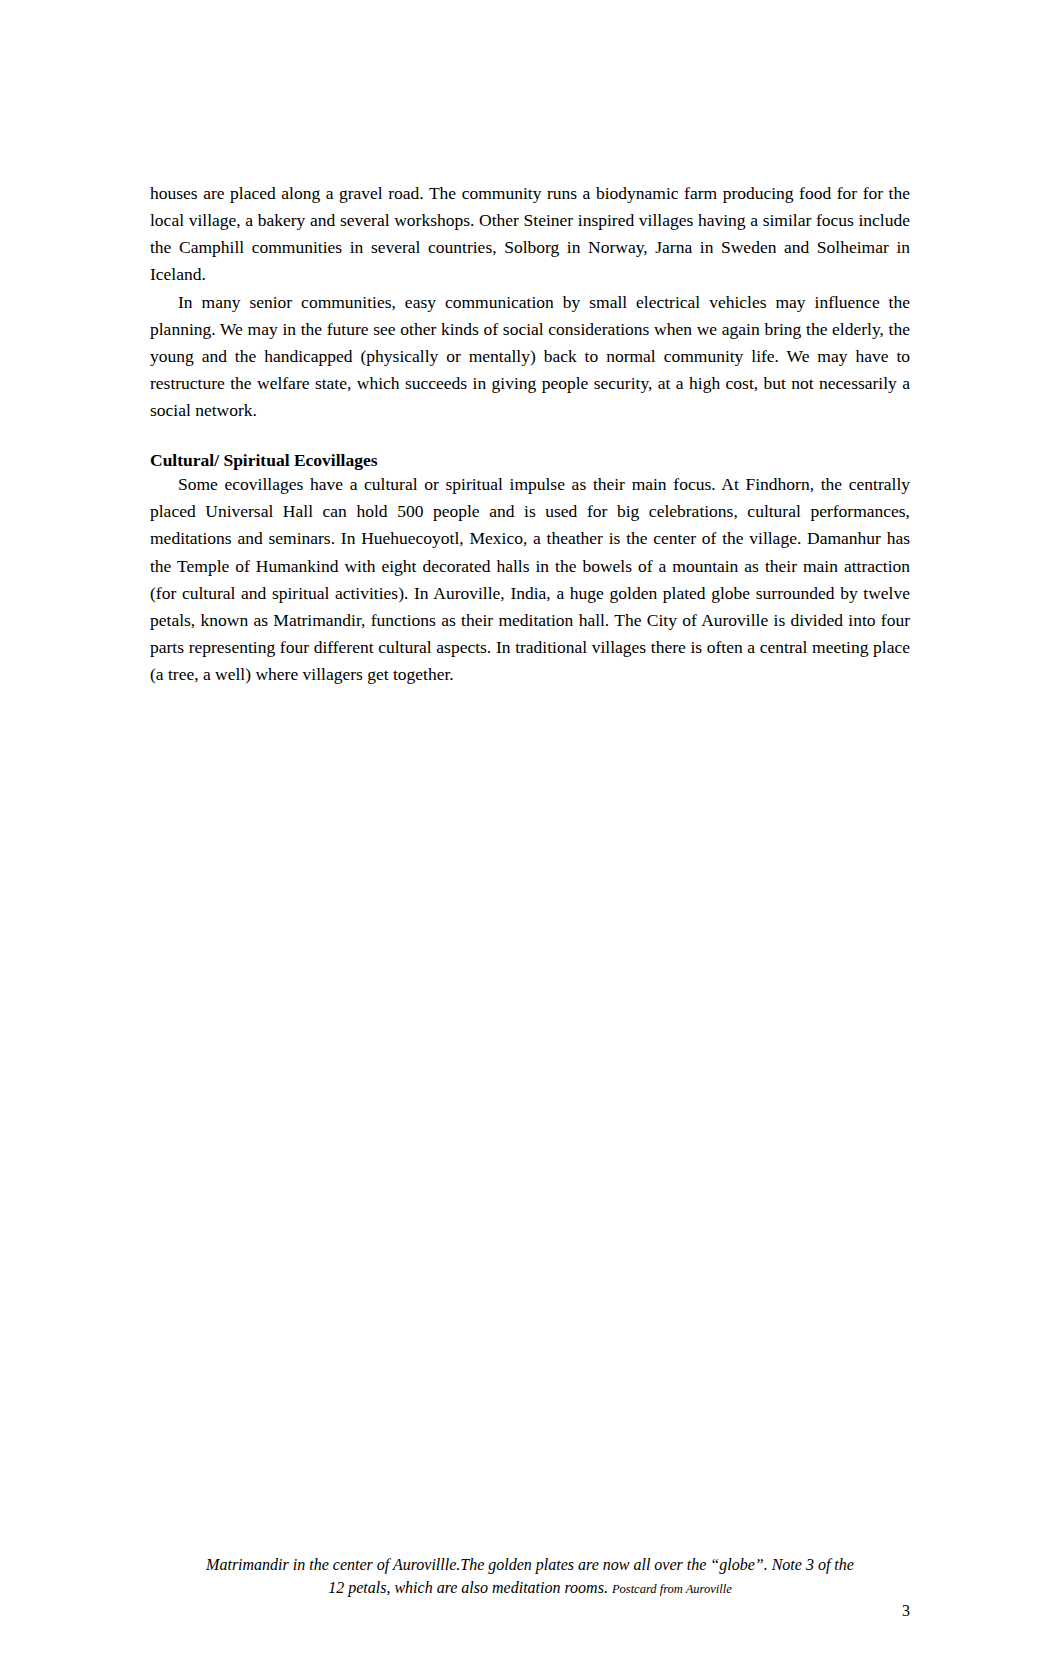houses are placed along a gravel road. The community runs a biodynamic farm producing food for for the local village, a bakery and several workshops. Other Steiner inspired villages having a similar focus include the Camphill communities in several countries, Solborg in Norway, Jarna in Sweden and Solheimar in Iceland.
In many senior communities, easy communication by small electrical vehicles may influence the planning. We may in the future see other kinds of social considerations when we again bring the elderly, the young and the handicapped (physically or mentally) back to normal community life. We may have to restructure the welfare state, which succeeds in giving people security, at a high cost, but not necessarily a social network.
Cultural/ Spiritual Ecovillages
Some ecovillages have a cultural or spiritual impulse as their main focus. At Findhorn, the centrally placed Universal Hall can hold 500 people and is used for big celebrations, cultural performances, meditations and seminars. In Huehuecoyotl, Mexico, a theather is the center of the village. Damanhur has the Temple of Humankind with eight decorated halls in the bowels of a mountain as their main attraction (for cultural and spiritual activities). In Auroville, India, a huge golden plated globe surrounded by twelve petals, known as Matrimandir, functions as their meditation hall. The City of Auroville is divided into four parts representing four different cultural aspects. In traditional villages there is often a central meeting place (a tree, a well) where villagers get together.
Matrimandir in the center of Aurovillle.The golden plates are now all over the “globe”. Note 3 of the
12 petals, which are also meditation rooms. Postcard from Auroville
3